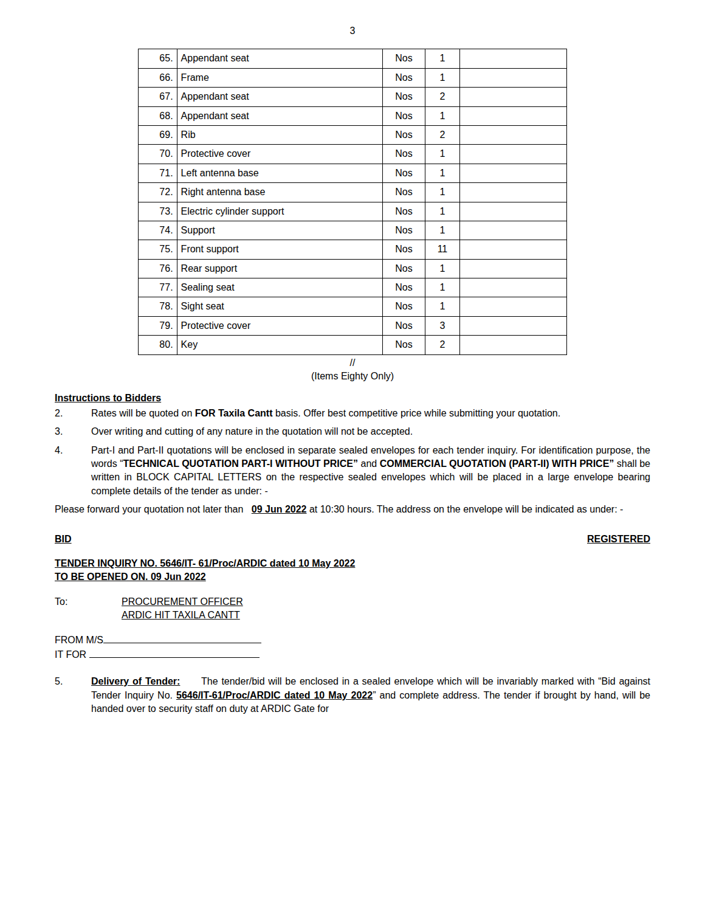3
| 65. | Appendant seat | Nos | 1 | |
| 66. | Frame | Nos | 1 | |
| 67. | Appendant seat | Nos | 2 | |
| 68. | Appendant seat | Nos | 1 | |
| 69. | Rib | Nos | 2 | |
| 70. | Protective cover | Nos | 1 | |
| 71. | Left antenna base | Nos | 1 | |
| 72. | Right antenna base | Nos | 1 | |
| 73. | Electric cylinder support | Nos | 1 | |
| 74. | Support | Nos | 1 | |
| 75. | Front support | Nos | 11 | |
| 76. | Rear support | Nos | 1 | |
| 77. | Sealing seat | Nos | 1 | |
| 78. | Sight seat | Nos | 1 | |
| 79. | Protective cover | Nos | 3 | |
| 80. | Key | Nos | 2 | |
//
(Items Eighty Only)
Instructions to Bidders
2.
Rates will be quoted on FOR Taxila Cantt basis. Offer best competitive price while submitting your quotation.
3.
Over writing and cutting of any nature in the quotation will not be accepted.
4.
Part-I and Part-II quotations will be enclosed in separate sealed envelopes for each tender inquiry. For identification purpose, the words “TECHNICAL QUOTATION PART-I WITHOUT PRICE” and COMMERCIAL QUOTATION (PART-II) WITH PRICE” shall be written in BLOCK CAPITAL LETTERS on the respective sealed envelopes which will be placed in a large envelope bearing complete details of the tender as under: -
Please forward your quotation not later than 09 Jun 2022 at 10:30 hours. The address on the envelope will be indicated as under: -
BID REGISTERED
TENDER INQUIRY NO. 5646/IT- 61/Proc/ARDIC dated 10 May 2022
TO BE OPENED ON. 09 Jun 2022
To: PROCUREMENT OFFICER
ARDIC HIT TAXILA CANTT
FROM M/S
IT FOR
5.
Delivery of Tender: The tender/bid will be enclosed in a sealed envelope which will be invariably marked with “Bid against Tender Inquiry No. 5646/IT-61/Proc/ARDIC dated 10 May 2022” and complete address. The tender if brought by hand, will be handed over to security staff on duty at ARDIC Gate for